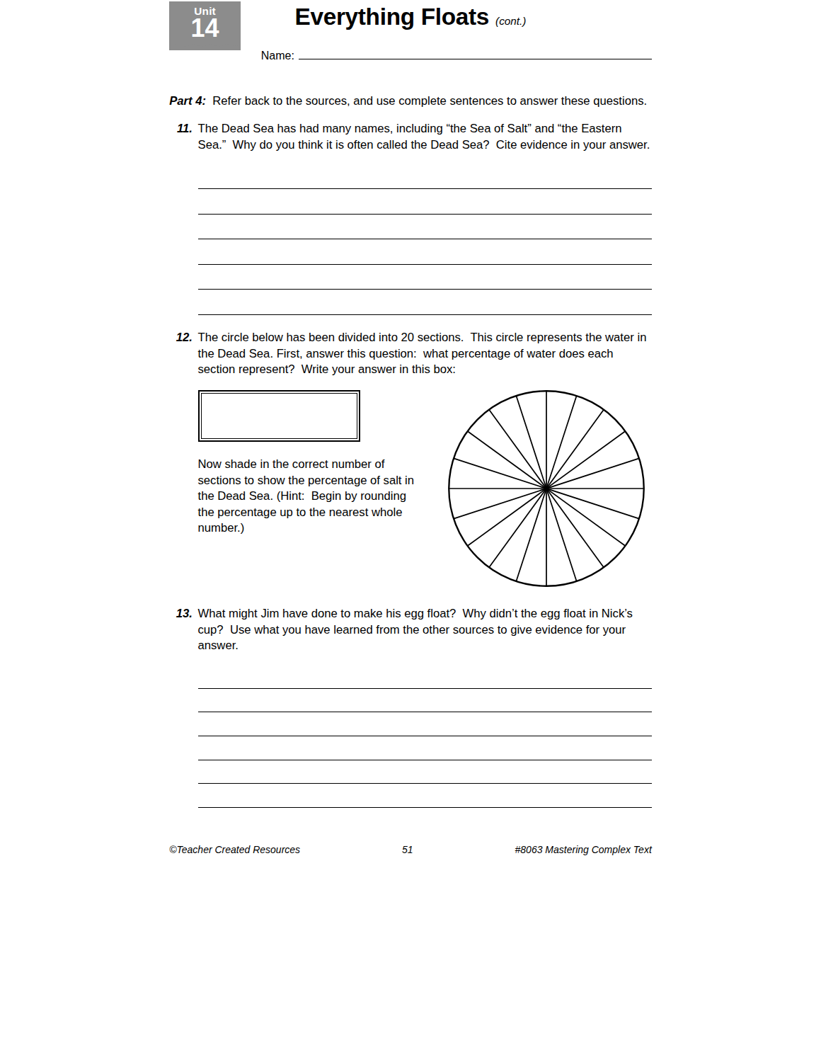Unit
14
Everything Floats (cont.)
Name:
Part 4: Refer back to the sources, and use complete sentences to answer these questions.
11. The Dead Sea has had many names, including “the Sea of Salt” and “the Eastern Sea.” Why do you think it is often called the Dead Sea? Cite evidence in your answer.
12. The circle below has been divided into 20 sections. This circle represents the water in the Dead Sea. First, answer this question: what percentage of water does each section represent? Write your answer in this box:
Now shade in the correct number of sections to show the percentage of salt in the Dead Sea. (Hint: Begin by rounding the percentage up to the nearest whole number.)
13. What might Jim have done to make his egg float? Why didn’t the egg float in Nick’s cup? Use what you have learned from the other sources to give evidence for your answer.
©Teacher Created Resources
51
#8063 Mastering Complex Text